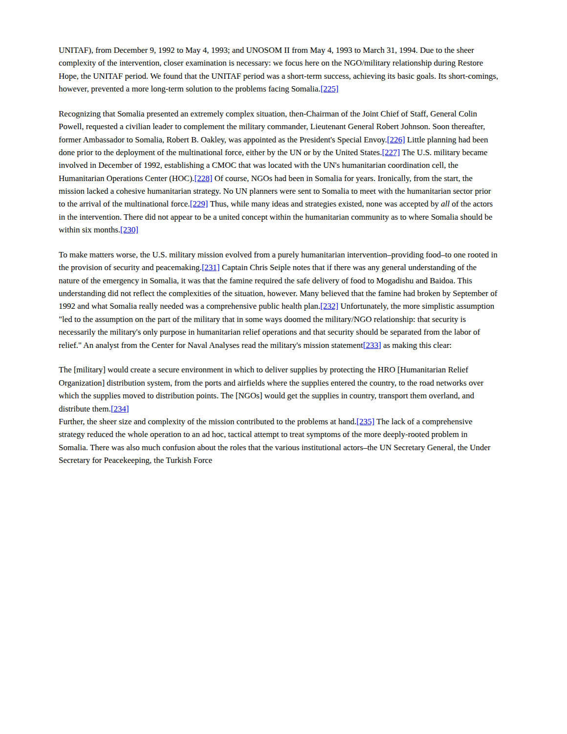UNITAF), from December 9, 1992 to May 4, 1993; and UNOSOM II from May 4, 1993 to March 31, 1994. Due to the sheer complexity of the intervention, closer examination is necessary: we focus here on the NGO/military relationship during Restore Hope, the UNITAF period. We found that the UNITAF period was a short-term success, achieving its basic goals. Its short-comings, however, prevented a more long-term solution to the problems facing Somalia.[225]
Recognizing that Somalia presented an extremely complex situation, then-Chairman of the Joint Chief of Staff, General Colin Powell, requested a civilian leader to complement the military commander, Lieutenant General Robert Johnson. Soon thereafter, former Ambassador to Somalia, Robert B. Oakley, was appointed as the President's Special Envoy.[226] Little planning had been done prior to the deployment of the multinational force, either by the UN or by the United States.[227] The U.S. military became involved in December of 1992, establishing a CMOC that was located with the UN's humanitarian coordination cell, the Humanitarian Operations Center (HOC).[228] Of course, NGOs had been in Somalia for years. Ironically, from the start, the mission lacked a cohesive humanitarian strategy. No UN planners were sent to Somalia to meet with the humanitarian sector prior to the arrival of the multinational force.[229] Thus, while many ideas and strategies existed, none was accepted by all of the actors in the intervention. There did not appear to be a united concept within the humanitarian community as to where Somalia should be within six months.[230]
To make matters worse, the U.S. military mission evolved from a purely humanitarian intervention–providing food–to one rooted in the provision of security and peacemaking.[231] Captain Chris Seiple notes that if there was any general understanding of the nature of the emergency in Somalia, it was that the famine required the safe delivery of food to Mogadishu and Baidoa. This understanding did not reflect the complexities of the situation, however. Many believed that the famine had broken by September of 1992 and what Somalia really needed was a comprehensive public health plan.[232] Unfortunately, the more simplistic assumption "led to the assumption on the part of the military that in some ways doomed the military/NGO relationship: that security is necessarily the military's only purpose in humanitarian relief operations and that security should be separated from the labor of relief." An analyst from the Center for Naval Analyses read the military's mission statement[233] as making this clear:
The [military] would create a secure environment in which to deliver supplies by protecting the HRO [Humanitarian Relief Organization] distribution system, from the ports and airfields where the supplies entered the country, to the road networks over which the supplies moved to distribution points. The [NGOs] would get the supplies in country, transport them overland, and distribute them.[234]
Further, the sheer size and complexity of the mission contributed to the problems at hand.[235] The lack of a comprehensive strategy reduced the whole operation to an ad hoc, tactical attempt to treat symptoms of the more deeply-rooted problem in Somalia. There was also much confusion about the roles that the various institutional actors–the UN Secretary General, the Under Secretary for Peacekeeping, the Turkish Force